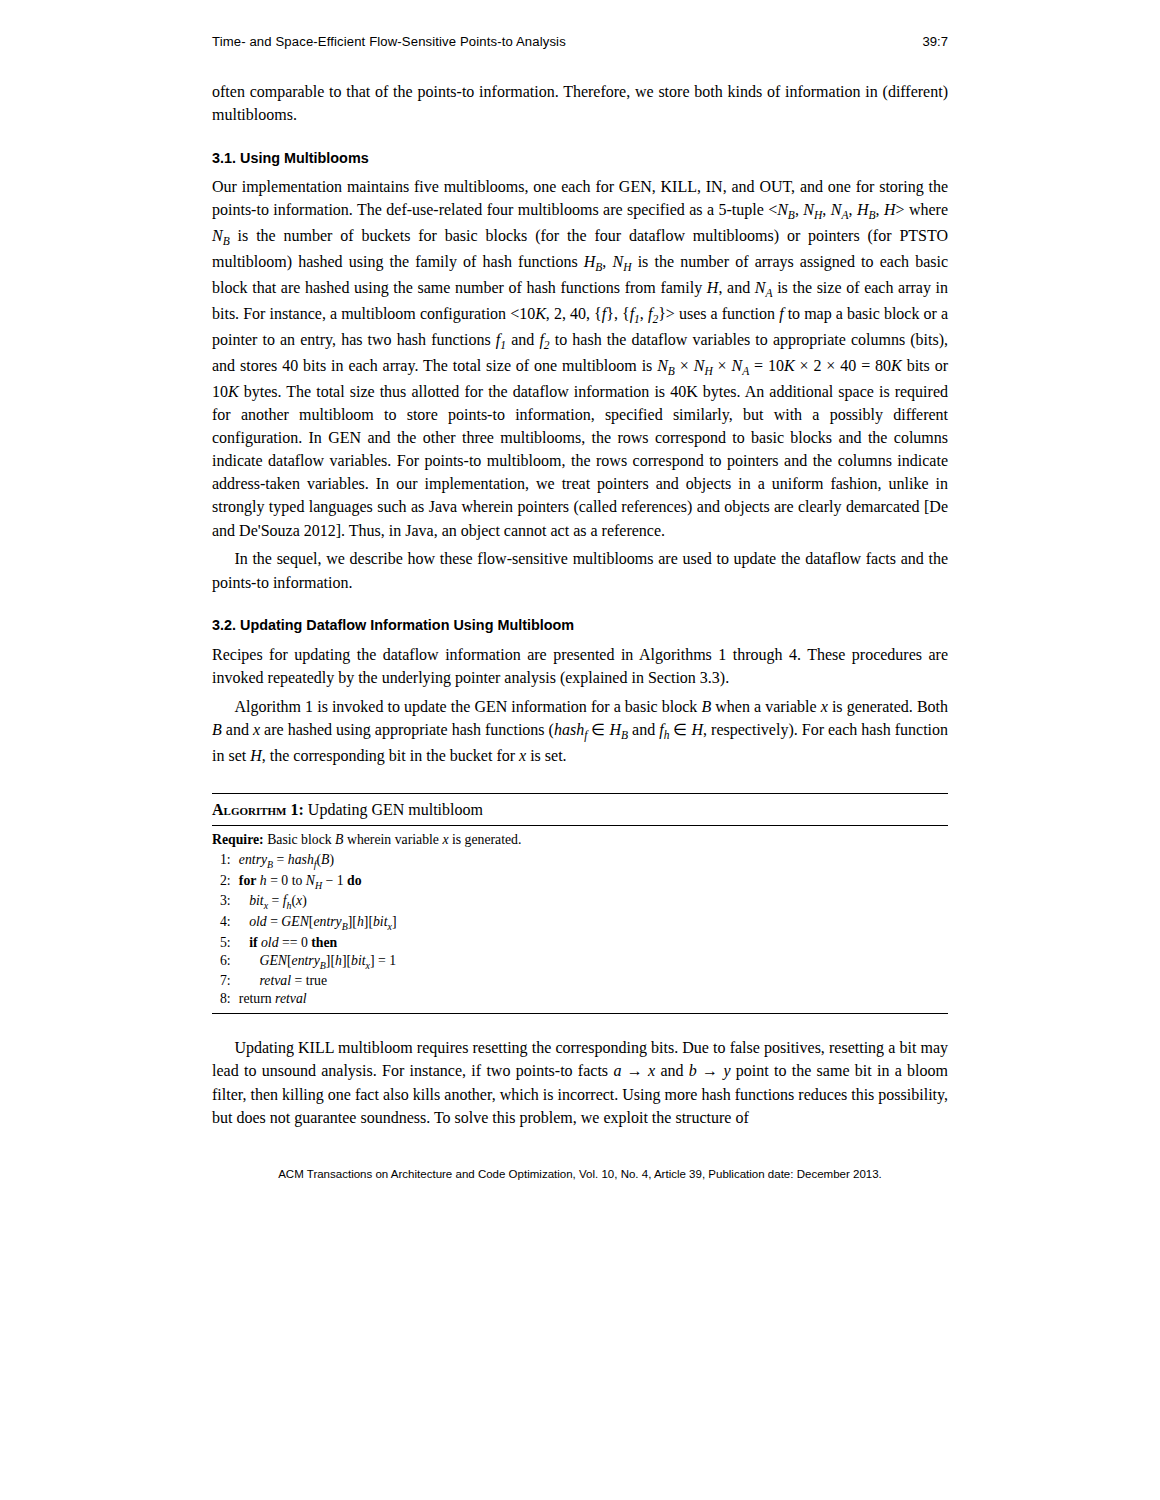Time- and Space-Efficient Flow-Sensitive Points-to Analysis 39:7
often comparable to that of the points-to information. Therefore, we store both kinds of information in (different) multiblooms.
3.1. Using Multiblooms
Our implementation maintains five multiblooms, one each for GEN, KILL, IN, and OUT, and one for storing the points-to information. The def-use-related four multiblooms are specified as a 5-tuple <NB, NH, NA, HB, H> where NB is the number of buckets for basic blocks (for the four dataflow multiblooms) or pointers (for PTSTO multibloom) hashed using the family of hash functions HB, NH is the number of arrays assigned to each basic block that are hashed using the same number of hash functions from family H, and NA is the size of each array in bits. For instance, a multibloom configuration <10K, 2, 40, {f}, {f1, f2}> uses a function f to map a basic block or a pointer to an entry, has two hash functions f1 and f2 to hash the dataflow variables to appropriate columns (bits), and stores 40 bits in each array. The total size of one multibloom is NB × NH × NA = 10K × 2 × 40 = 80K bits or 10K bytes. The total size thus allotted for the dataflow information is 40K bytes. An additional space is required for another multibloom to store points-to information, specified similarly, but with a possibly different configuration. In GEN and the other three multiblooms, the rows correspond to basic blocks and the columns indicate dataflow variables. For points-to multibloom, the rows correspond to pointers and the columns indicate address-taken variables. In our implementation, we treat pointers and objects in a uniform fashion, unlike in strongly typed languages such as Java wherein pointers (called references) and objects are clearly demarcated [De and De'Souza 2012]. Thus, in Java, an object cannot act as a reference.
In the sequel, we describe how these flow-sensitive multiblooms are used to update the dataflow facts and the points-to information.
3.2. Updating Dataflow Information Using Multibloom
Recipes for updating the dataflow information are presented in Algorithms 1 through 4. These procedures are invoked repeatedly by the underlying pointer analysis (explained in Section 3.3).
Algorithm 1 is invoked to update the GEN information for a basic block B when a variable x is generated. Both B and x are hashed using appropriate hash functions (hashf ∈ HB and fh ∈ H, respectively). For each hash function in set H, the corresponding bit in the bucket for x is set.
Algorithm 1: Updating GEN multibloom
Require: Basic block B wherein variable x is generated.
entryB = hashf(B)
for h = 0 to NH − 1 do
bitx = fh(x)
old = GEN[entryB][h][bitx]
if old == 0 then
GEN[entryB][h][bitx] = 1
retval = true
return retval
Updating KILL multibloom requires resetting the corresponding bits. Due to false positives, resetting a bit may lead to unsound analysis. For instance, if two points-to facts a → x and b → y point to the same bit in a bloom filter, then killing one fact also kills another, which is incorrect. Using more hash functions reduces this possibility, but does not guarantee soundness. To solve this problem, we exploit the structure of
ACM Transactions on Architecture and Code Optimization, Vol. 10, No. 4, Article 39, Publication date: December 2013.